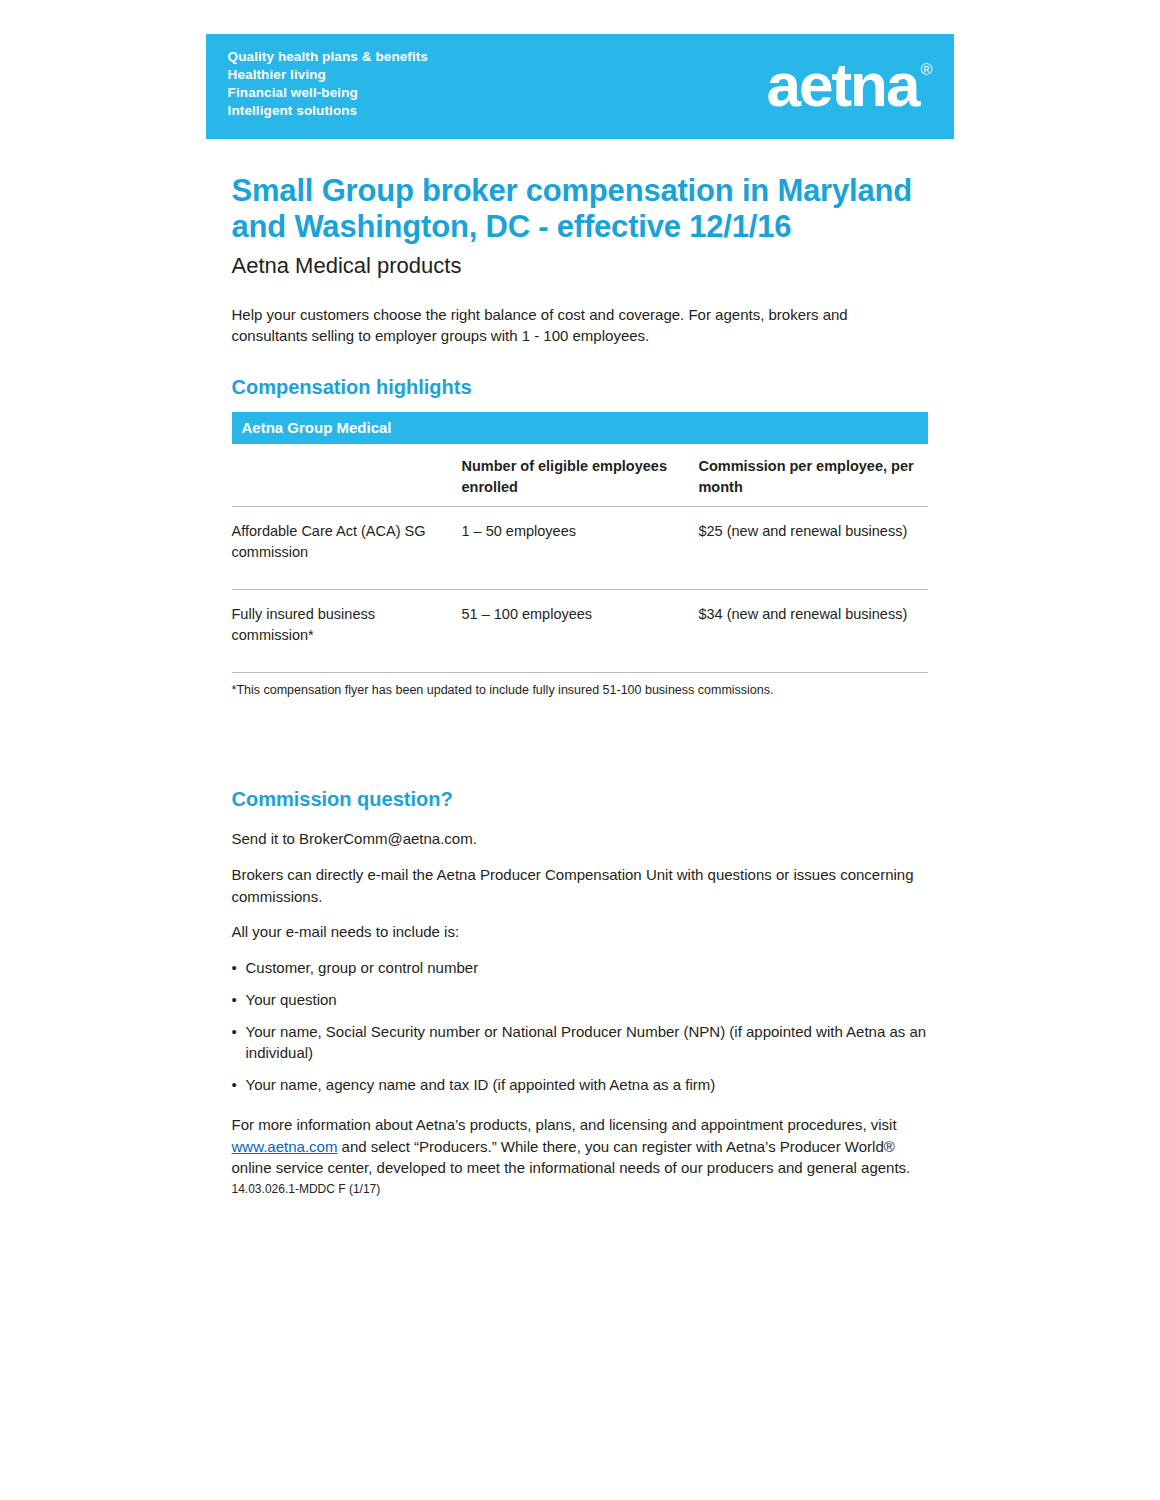Quality health plans & benefits
Healthier living
Financial well-being
Intelligent solutions
aetna®
Small Group broker compensation in Maryland and Washington, DC - effective 12/1/16
Aetna Medical products
Help your customers choose the right balance of cost and coverage. For agents, brokers and consultants selling to employer groups with 1 - 100 employees.
Compensation highlights
Aetna Group Medical
| | Number of eligible employees enrolled | Commission per employee, per month |
| --- | --- | --- |
| Affordable Care Act (ACA) SG commission | 1 – 50 employees | $25 (new and renewal business) |
| Fully insured business commission* | 51 – 100 employees | $34 (new and renewal business) |
*This compensation flyer has been updated to include fully insured 51-100 business commissions.
Commission question?
Send it to BrokerComm@aetna.com.
Brokers can directly e-mail the Aetna Producer Compensation Unit with questions or issues concerning commissions.
All your e-mail needs to include is:
Customer, group or control number
Your question
Your name, Social Security number or National Producer Number (NPN) (if appointed with Aetna as an individual)
Your name, agency name and tax ID (if appointed with Aetna as a firm)
For more information about Aetna’s products, plans, and licensing and appointment procedures, visit www.aetna.com and select “Producers.” While there, you can register with Aetna’s Producer World® online service center, developed to meet the informational needs of our producers and general agents.
14.03.026.1-MDDC F (1/17)